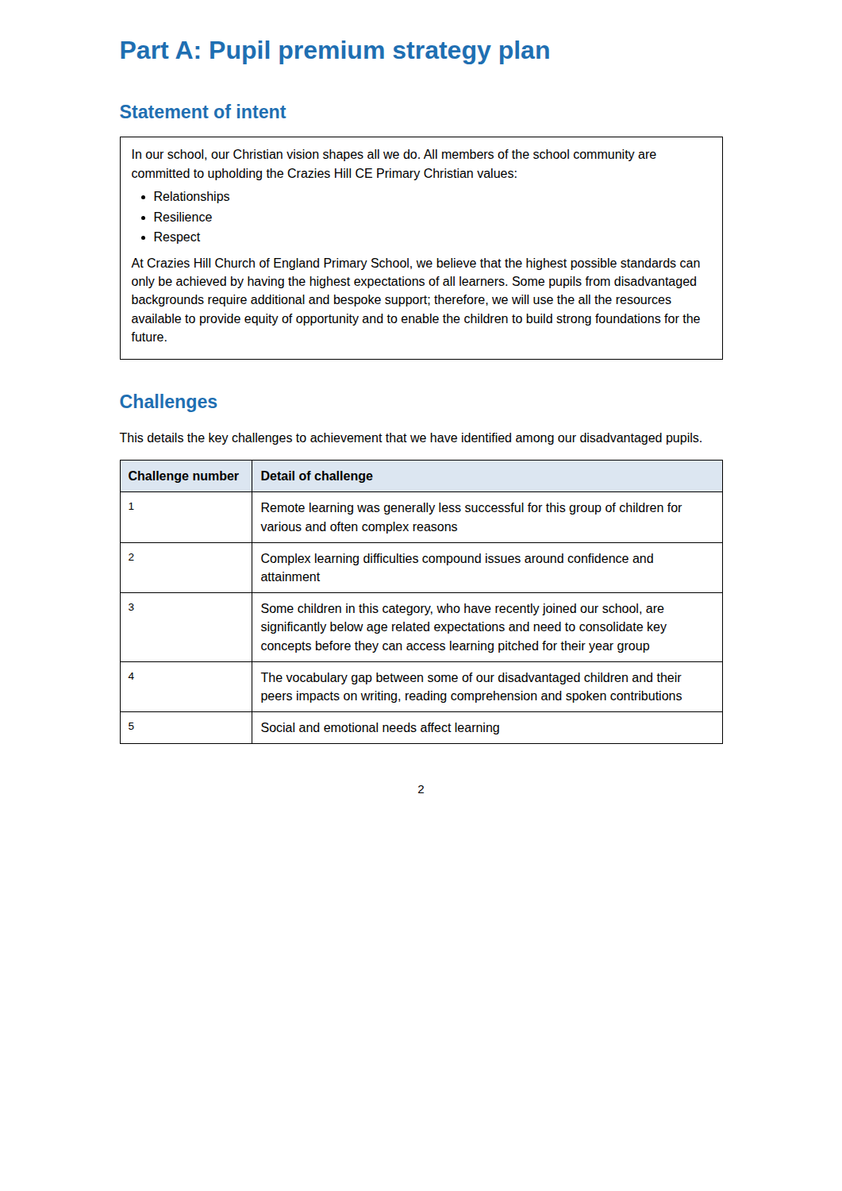Part A: Pupil premium strategy plan
Statement of intent
In our school, our Christian vision shapes all we do. All members of the school community are committed to upholding the Crazies Hill CE Primary Christian values:
Relationships
Resilience
Respect
At Crazies Hill Church of England Primary School, we believe that the highest possible standards can only be achieved by having the highest expectations of all learners. Some pupils from disadvantaged backgrounds require additional and bespoke support; therefore, we will use the all the resources available to provide equity of opportunity and to enable the children to build strong foundations for the future.
Challenges
This details the key challenges to achievement that we have identified among our disadvantaged pupils.
| Challenge number | Detail of challenge |
| --- | --- |
| 1 | Remote learning was generally less successful for this group of children for various and often complex reasons |
| 2 | Complex learning difficulties compound issues around confidence and attainment |
| 3 | Some children in this category, who have recently joined our school, are significantly below age related expectations and need to consolidate key concepts before they can access learning pitched for their year group |
| 4 | The vocabulary gap between some of our disadvantaged children and their peers impacts on writing, reading comprehension and spoken contributions |
| 5 | Social and emotional needs affect learning |
2